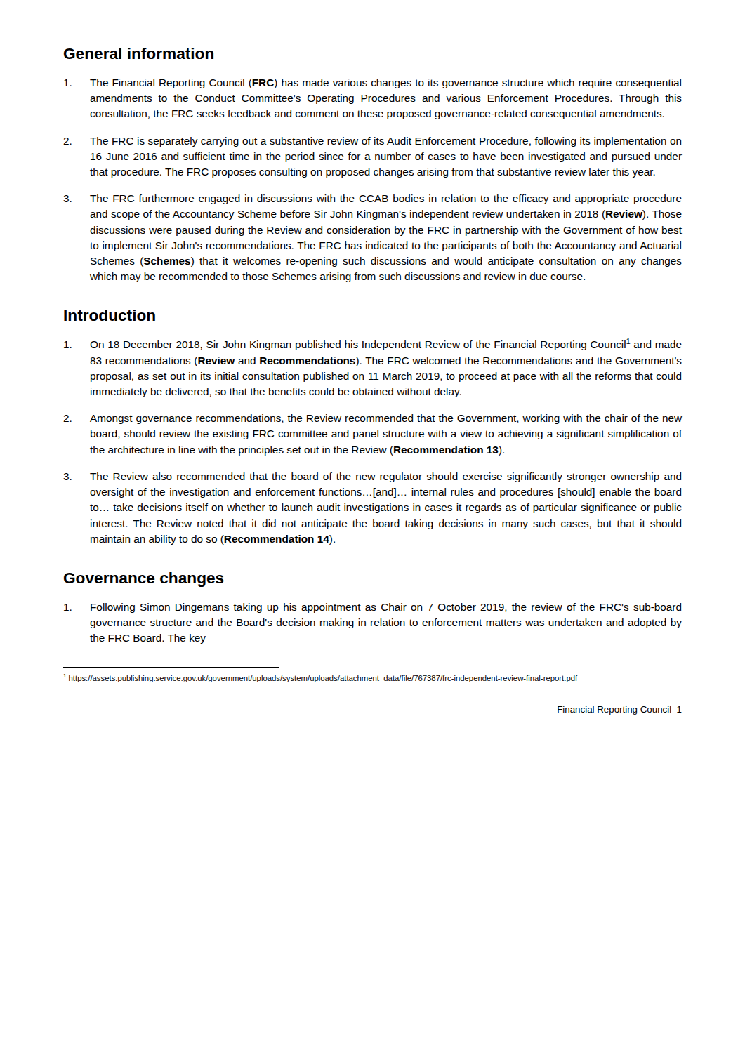General information
The Financial Reporting Council (FRC) has made various changes to its governance structure which require consequential amendments to the Conduct Committee's Operating Procedures and various Enforcement Procedures. Through this consultation, the FRC seeks feedback and comment on these proposed governance-related consequential amendments.
The FRC is separately carrying out a substantive review of its Audit Enforcement Procedure, following its implementation on 16 June 2016 and sufficient time in the period since for a number of cases to have been investigated and pursued under that procedure. The FRC proposes consulting on proposed changes arising from that substantive review later this year.
The FRC furthermore engaged in discussions with the CCAB bodies in relation to the efficacy and appropriate procedure and scope of the Accountancy Scheme before Sir John Kingman's independent review undertaken in 2018 (Review). Those discussions were paused during the Review and consideration by the FRC in partnership with the Government of how best to implement Sir John's recommendations. The FRC has indicated to the participants of both the Accountancy and Actuarial Schemes (Schemes) that it welcomes re-opening such discussions and would anticipate consultation on any changes which may be recommended to those Schemes arising from such discussions and review in due course.
Introduction
On 18 December 2018, Sir John Kingman published his Independent Review of the Financial Reporting Council1 and made 83 recommendations (Review and Recommendations). The FRC welcomed the Recommendations and the Government's proposal, as set out in its initial consultation published on 11 March 2019, to proceed at pace with all the reforms that could immediately be delivered, so that the benefits could be obtained without delay.
Amongst governance recommendations, the Review recommended that the Government, working with the chair of the new board, should review the existing FRC committee and panel structure with a view to achieving a significant simplification of the architecture in line with the principles set out in the Review (Recommendation 13).
The Review also recommended that the board of the new regulator should exercise significantly stronger ownership and oversight of the investigation and enforcement functions…[and]… internal rules and procedures [should] enable the board to… take decisions itself on whether to launch audit investigations in cases it regards as of particular significance or public interest. The Review noted that it did not anticipate the board taking decisions in many such cases, but that it should maintain an ability to do so (Recommendation 14).
Governance changes
Following Simon Dingemans taking up his appointment as Chair on 7 October 2019, the review of the FRC's sub-board governance structure and the Board's decision making in relation to enforcement matters was undertaken and adopted by the FRC Board. The key
1 https://assets.publishing.service.gov.uk/government/uploads/system/uploads/attachment_data/file/767387/frc-independent-review-final-report.pdf
Financial Reporting Council 1